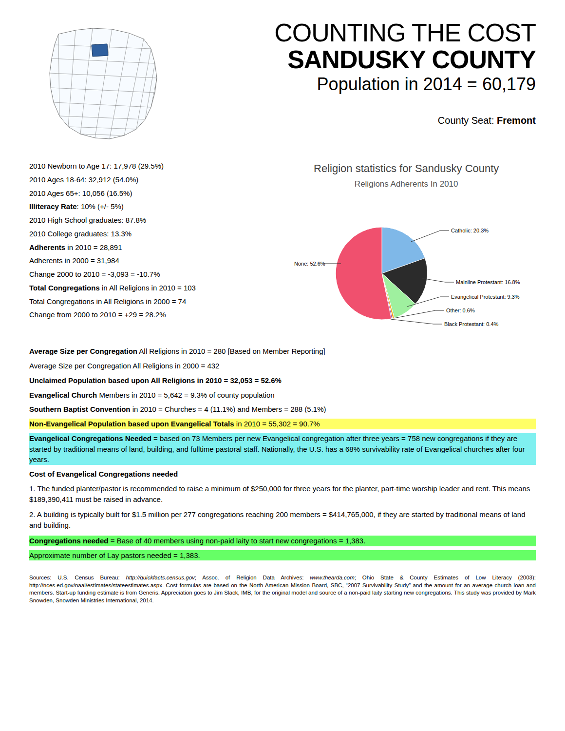COUNTING THE COST
SANDUSKY COUNTY
Population in 2014 = 60,179
County Seat: Fremont
2010 Newborn to Age 17: 17,978 (29.5%)
2010 Ages 18-64: 32,912 (54.0%)
2010 Ages 65+: 10,056 (16.5%)
Illiteracy Rate: 10% (+/- 5%)
2010 High School graduates: 87.8%
2010 College graduates: 13.3%
Adherents in 2010 = 28,891
Adherents in 2000 = 31,984
Change 2000 to 2010 = -3,093 = -10.7%
Total Congregations in All Religions in 2010 = 103
Total Congregations in All Religions in 2000 = 74
Change from 2000 to 2010 = +29 = 28.2%
Religion statistics for Sandusky County
Religions Adherents In 2010
Catholic: 20.3% Mainline Protestant: 16.8% Evangelical Protestant: 9.3% Other: 0.6% Black Protestant: 0.4% None: 52.6%
Average Size per Congregation All Religions in 2010 = 280 [Based on Member Reporting]
Average Size per Congregation All Religions in 2000 = 432
Unclaimed Population based upon All Religions in 2010 = 32,053 = 52.6%
Evangelical Church Members in 2010 = 5,642 = 9.3% of county population
Southern Baptist Convention in 2010 = Churches = 4 (11.1%) and Members = 288 (5.1%)
Non-Evangelical Population based upon Evangelical Totals in 2010 = 55,302 = 90.7%
Evangelical Congregations Needed = based on 73 Members per new Evangelical congregation after three years = 758 new congregations if they are started by traditional means of land, building, and fulltime pastoral staff. Nationally, the U.S. has a 68% survivability rate of Evangelical churches after four years.
Cost of Evangelical Congregations needed
1. The funded planter/pastor is recommended to raise a minimum of $250,000 for three years for the planter, part-time worship leader and rent. This means $189,390,411 must be raised in advance.
2. A building is typically built for $1.5 million per 277 congregations reaching 200 members = $414,765,000, if they are started by traditional means of land and building.
Congregations needed = Base of 40 members using non-paid laity to start new congregations = 1,383.
Approximate number of Lay pastors needed = 1,383.
Sources: U.S. Census Bureau: http://quickfacts.census.gov; Assoc. of Religion Data Archives: www.thearda.com; Ohio State & County Estimates of Low Literacy (2003): http://nces.ed.gov/naal/estimates/stateestimates.aspx. Cost formulas are based on the North American Mission Board, SBC, “2007 Survivability Study” and the amount for an average church loan and members. Start-up funding estimate is from Generis. Appreciation goes to Jim Slack, IMB, for the original model and source of a non-paid laity starting new congregations. This study was provided by Mark Snowden, Snowden Ministries International, 2014.